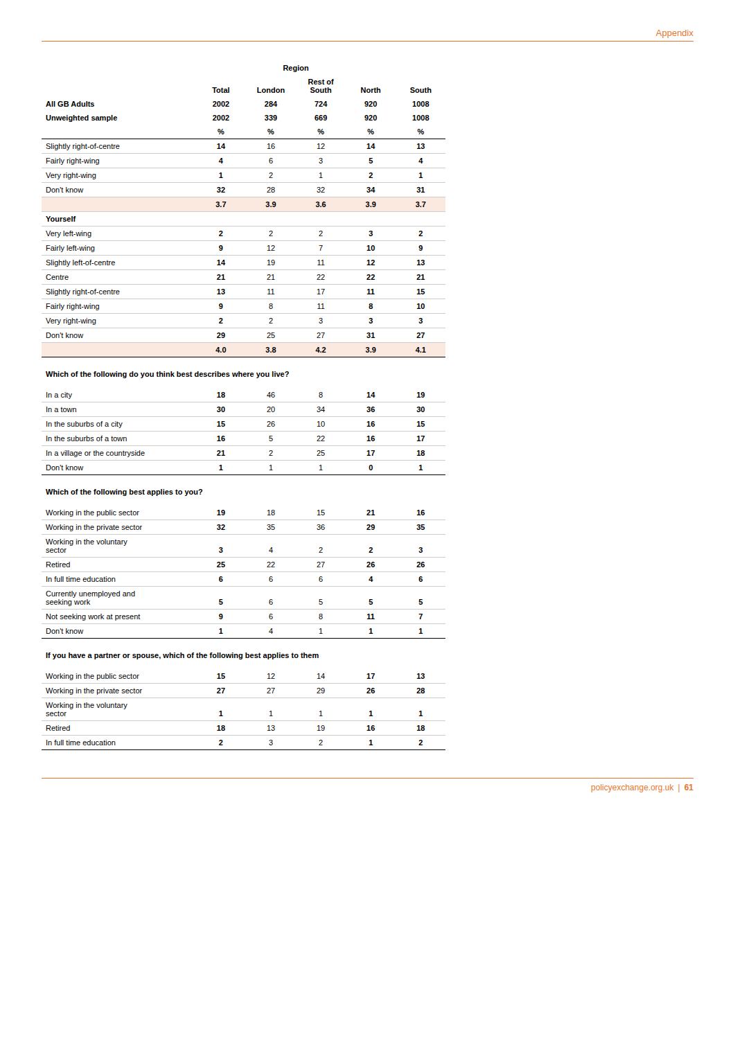Appendix
| | | Region | | |
| | Total | London | Rest of South | North | South |
| All GB Adults | 2002 | 284 | 724 | 920 | 1008 |
| Unweighted sample | 2002 | 339 | 669 | 920 | 1008 |
| | % | % | % | % | % |
| Slightly right-of-centre | 14 | 16 | 12 | 14 | 13 |
| Fairly right-wing | 4 | 6 | 3 | 5 | 4 |
| Very right-wing | 1 | 2 | 1 | 2 | 1 |
| Don't know | 32 | 28 | 32 | 34 | 31 |
| | 3.7 | 3.9 | 3.6 | 3.9 | 3.7 |
| Yourself | | | | | |
| Very left-wing | 2 | 2 | 2 | 3 | 2 |
| Fairly left-wing | 9 | 12 | 7 | 10 | 9 |
| Slightly left-of-centre | 14 | 19 | 11 | 12 | 13 |
| Centre | 21 | 21 | 22 | 22 | 21 |
| Slightly right-of-centre | 13 | 11 | 17 | 11 | 15 |
| Fairly right-wing | 9 | 8 | 11 | 8 | 10 |
| Very right-wing | 2 | 2 | 3 | 3 | 3 |
| Don't know | 29 | 25 | 27 | 31 | 27 |
| | 4.0 | 3.8 | 4.2 | 3.9 | 4.1 |
| Which of the following do you think best describes where you live? |
| In a city | 18 | 46 | 8 | 14 | 19 |
| In a town | 30 | 20 | 34 | 36 | 30 |
| In the suburbs of a city | 15 | 26 | 10 | 16 | 15 |
| In the suburbs of a town | 16 | 5 | 22 | 16 | 17 |
| In a village or the countryside | 21 | 2 | 25 | 17 | 18 |
| Don't know | 1 | 1 | 1 | 0 | 1 |
| Which of the following best applies to you? |
| Working in the public sector | 19 | 18 | 15 | 21 | 16 |
| Working in the private sector | 32 | 35 | 36 | 29 | 35 |
| Working in the voluntary sector | 3 | 4 | 2 | 2 | 3 |
| Retired | 25 | 22 | 27 | 26 | 26 |
| In full time education | 6 | 6 | 6 | 4 | 6 |
| Currently unemployed and seeking work | 5 | 6 | 5 | 5 | 5 |
| Not seeking work at present | 9 | 6 | 8 | 11 | 7 |
| Don't know | 1 | 4 | 1 | 1 | 1 |
| If you have a partner or spouse, which of the following best applies to them |
| Working in the public sector | 15 | 12 | 14 | 17 | 13 |
| Working in the private sector | 27 | 27 | 29 | 26 | 28 |
| Working in the voluntary sector | 1 | 1 | 1 | 1 | 1 |
| Retired | 18 | 13 | 19 | 16 | 18 |
| In full time education | 2 | 3 | 2 | 1 | 2 |
policyexchange.org.uk|61